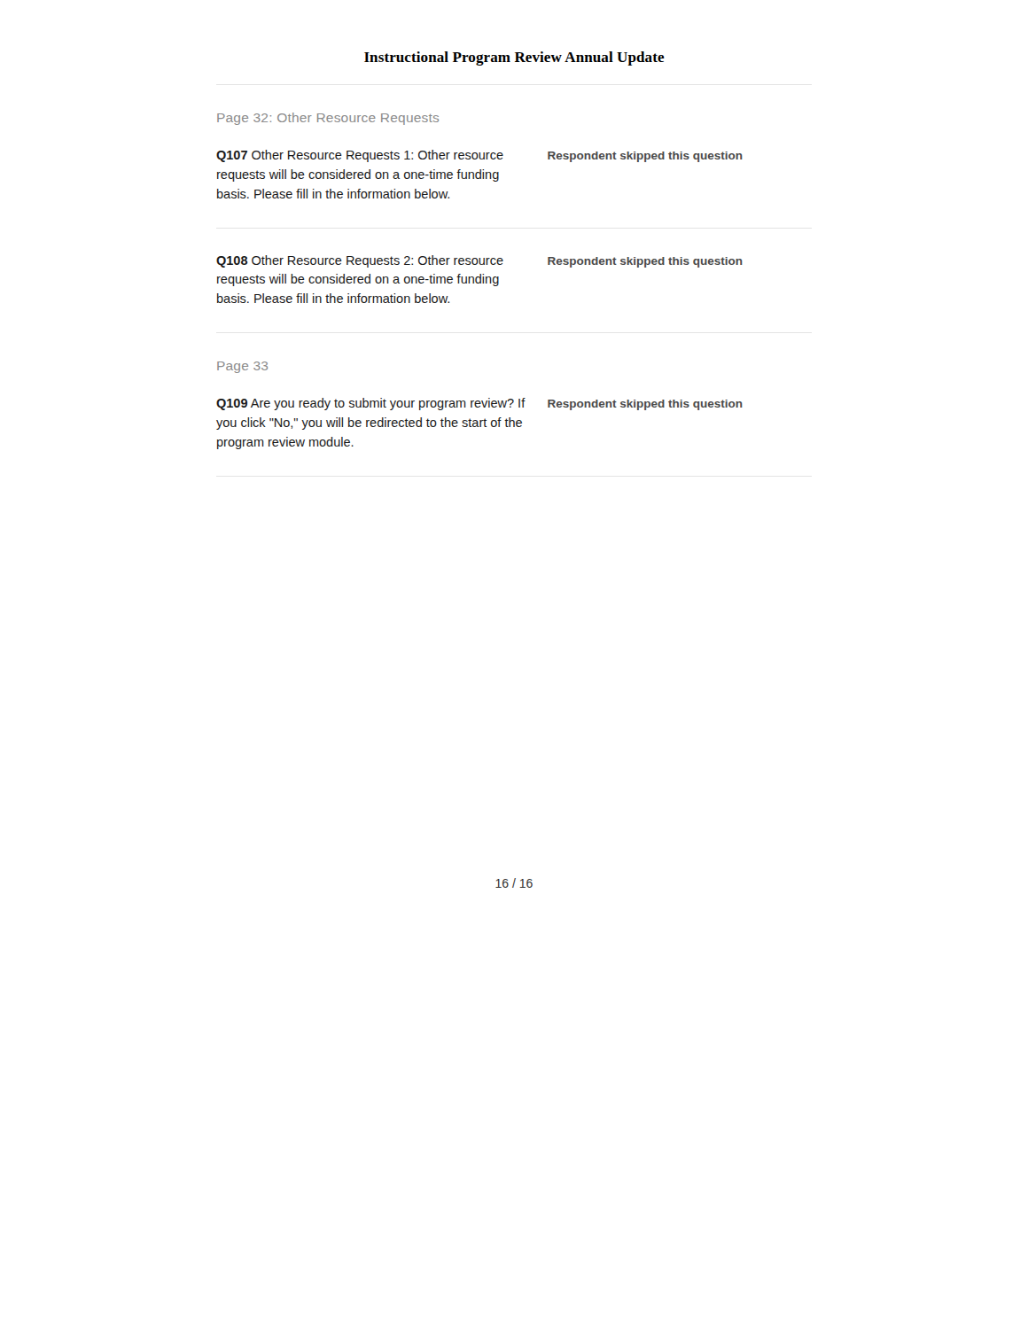Instructional Program Review Annual Update
Page 32: Other Resource Requests
Q107 Other Resource Requests 1: Other resource requests will be considered on a one-time funding basis. Please fill in the information below.
Respondent skipped this question
Q108 Other Resource Requests 2: Other resource requests will be considered on a one-time funding basis. Please fill in the information below.
Respondent skipped this question
Page 33
Q109 Are you ready to submit your program review? If you click "No," you will be redirected to the start of the program review module.
Respondent skipped this question
16 / 16